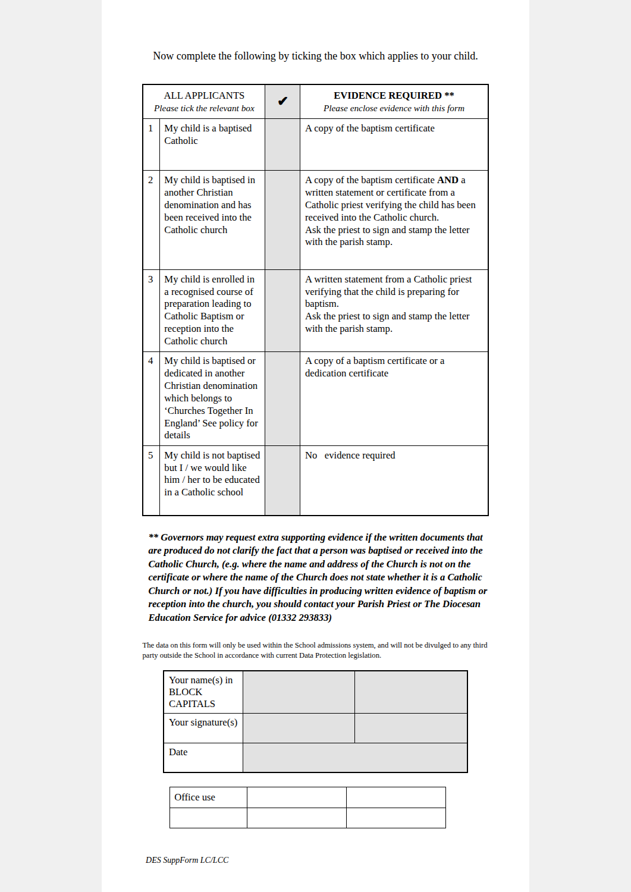Now complete the following by ticking the box which applies to your child.
| ALL APPLICANTS Please tick the relevant box | ✔ | EVIDENCE REQUIRED ** Please enclose evidence with this form |
| --- | --- | --- |
| 1 | My child is a baptised Catholic | | A copy of the baptism certificate |
| 2 | My child is baptised in another Christian denomination and has been received into the Catholic church | | A copy of the baptism certificate AND a written statement or certificate from a Catholic priest verifying the child has been received into the Catholic church. Ask the priest to sign and stamp the letter with the parish stamp. |
| 3 | My child is enrolled in a recognised course of preparation leading to Catholic Baptism or reception into the Catholic church | | A written statement from a Catholic priest verifying that the child is preparing for baptism. Ask the priest to sign and stamp the letter with the parish stamp. |
| 4 | My child is baptised or dedicated in another Christian denomination which belongs to ‘Churches Together In England’ See policy for details | | A copy of a baptism certificate or a dedication certificate |
| 5 | My child is not baptised but I / we would like him / her to be educated in a Catholic school | | No evidence required |
** Governors may request extra supporting evidence if the written documents that are produced do not clarify the fact that a person was baptised or received into the Catholic Church, (e.g. where the name and address of the Church is not on the certificate or where the name of the Church does not state whether it is a Catholic Church or not.) If you have difficulties in producing written evidence of baptism or reception into the church, you should contact your Parish Priest or The Diocesan Education Service for advice (01332 293833)
The data on this form will only be used within the School admissions system, and will not be divulged to any third party outside the School in accordance with current Data Protection legislation.
| Your name(s) in BLOCK CAPITALS | | |
| Your signature(s) | | |
| Date | |
| Office use | | |
DES SuppForm LC/LCC